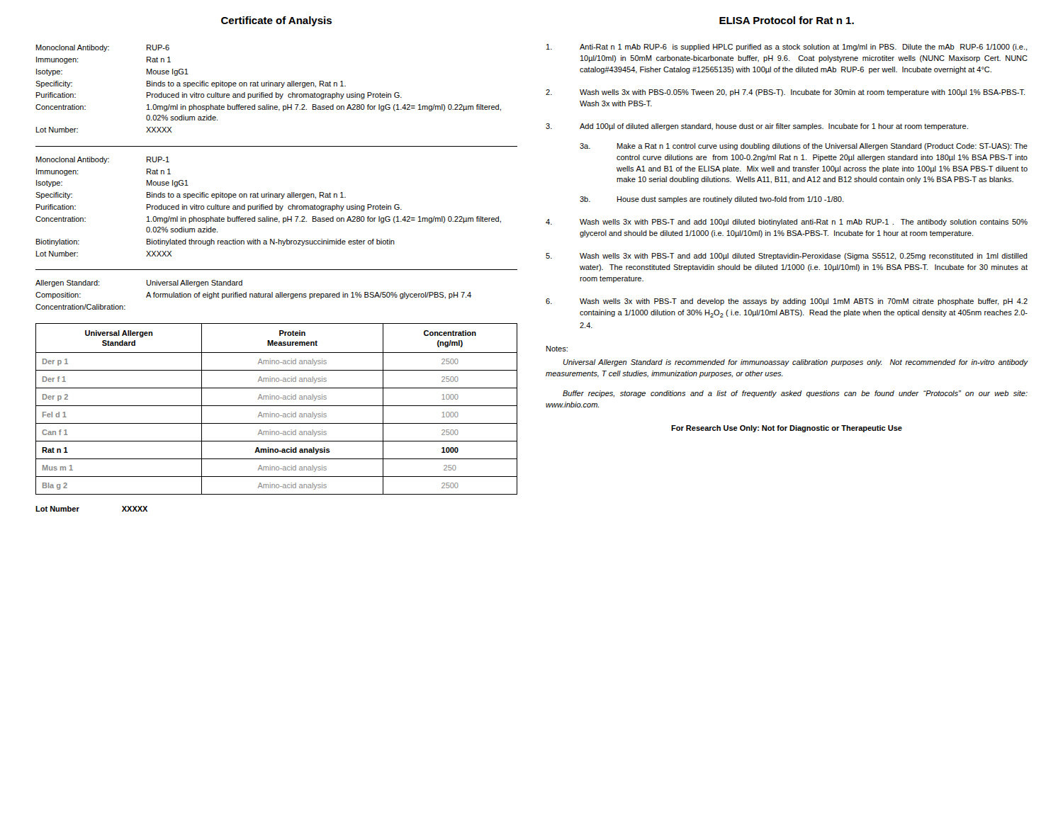Certificate of Analysis
| Monoclonal Antibody: | RUP-6 |
| Immunogen: | Rat n 1 |
| Isotype: | Mouse IgG1 |
| Specificity: | Binds to a specific epitope on rat urinary allergen, Rat n 1. |
| Purification: | Produced in vitro culture and purified by chromatography using Protein G. |
| Concentration: | 1.0mg/ml in phosphate buffered saline, pH 7.2. Based on A280 for IgG (1.42= 1mg/ml) 0.22µm filtered, 0.02% sodium azide. |
| Lot Number: | XXXXX |
| Monoclonal Antibody: | RUP-1 |
| Immunogen: | Rat n 1 |
| Isotype: | Mouse IgG1 |
| Specificity: | Binds to a specific epitope on rat urinary allergen, Rat n 1. |
| Purification: | Produced in vitro culture and purified by chromatography using Protein G. |
| Concentration: | 1.0mg/ml in phosphate buffered saline, pH 7.2. Based on A280 for IgG (1.42= 1mg/ml) 0.22µm filtered, 0.02% sodium azide. |
| Biotinylation: | Biotinylated through reaction with a N-hybrozysuccinimide ester of biotin |
| Lot Number: | XXXXX |
| Allergen Standard: | Universal Allergen Standard |
| Composition: | A formulation of eight purified natural allergens prepared in 1% BSA/50% glycerol/PBS, pH 7.4 |
| Concentration/Calibration: |
| Universal Allergen Standard | Protein Measurement | Concentration (ng/ml) |
| --- | --- | --- |
| Der p 1 | Amino-acid analysis | 2500 |
| Der f 1 | Amino-acid analysis | 2500 |
| Der p 2 | Amino-acid analysis | 1000 |
| Fel d 1 | Amino-acid analysis | 1000 |
| Can f 1 | Amino-acid analysis | 2500 |
| Rat n 1 | Amino-acid analysis | 1000 |
| Mus m 1 | Amino-acid analysis | 250 |
| Bla g 2 | Amino-acid analysis | 2500 |
Lot NumberXXXXX
ELISA Protocol for Rat n 1.
Anti-Rat n 1 mAb RUP-6 is supplied HPLC purified as a stock solution at 1mg/ml in PBS. Dilute the mAb RUP-6 1/1000 (i.e., 10µl/10ml) in 50mM carbonate-bicarbonate buffer, pH 9.6. Coat polystyrene microtiter wells (NUNC Maxisorp Cert. NUNC catalog#439454, Fisher Catalog #12565135) with 100µl of the diluted mAb RUP-6 per well. Incubate overnight at 4°C.
Wash wells 3x with PBS-0.05% Tween 20, pH 7.4 (PBS-T). Incubate for 30min at room temperature with 100µl 1% BSA-PBS-T. Wash 3x with PBS-T.
Add 100µl of diluted allergen standard, house dust or air filter samples. Incubate for 1 hour at room temperature.
3a. Make a Rat n 1 control curve using doubling dilutions of the Universal Allergen Standard (Product Code: ST-UAS): The control curve dilutions are from 100-0.2ng/ml Rat n 1. Pipette 20µl allergen standard into 180µl 1% BSA PBS-T into wells A1 and B1 of the ELISA plate. Mix well and transfer 100µl across the plate into 100µl 1% BSA PBS-T diluent to make 10 serial doubling dilutions. Wells A11, B11, and A12 and B12 should contain only 1% BSA PBS-T as blanks.
3b. House dust samples are routinely diluted two-fold from 1/10 -1/80.
Wash wells 3x with PBS-T and add 100µl diluted biotinylated anti-Rat n 1 mAb RUP-1 . The antibody solution contains 50% glycerol and should be diluted 1/1000 (i.e. 10µl/10ml) in 1% BSA-PBS-T. Incubate for 1 hour at room temperature.
Wash wells 3x with PBS-T and add 100µl diluted Streptavidin-Peroxidase (Sigma S5512, 0.25mg reconstituted in 1ml distilled water). The reconstituted Streptavidin should be diluted 1/1000 (i.e. 10µl/10ml) in 1% BSA PBS-T. Incubate for 30 minutes at room temperature.
Wash wells 3x with PBS-T and develop the assays by adding 100µl 1mM ABTS in 70mM citrate phosphate buffer, pH 4.2 containing a 1/1000 dilution of 30% H2O2 ( i.e. 10µl/10ml ABTS). Read the plate when the optical density at 405nm reaches 2.0-2.4.
Notes:
Universal Allergen Standard is recommended for immunoassay calibration purposes only. Not recommended for in-vitro antibody measurements, T cell studies, immunization purposes, or other uses.
Buffer recipes, storage conditions and a list of frequently asked questions can be found under “Protocols” on our web site: www.inbio.com.
For Research Use Only: Not for Diagnostic or Therapeutic Use